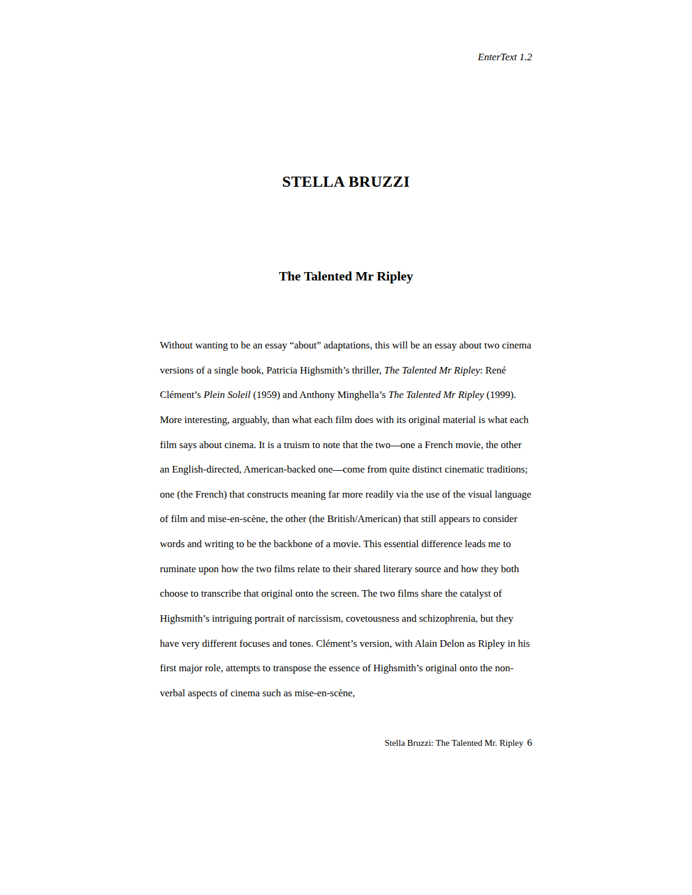EnterText 1.2
STELLA BRUZZI
The Talented Mr Ripley
Without wanting to be an essay “about” adaptations, this will be an essay about two cinema versions of a single book, Patricia Highsmith’s thriller, The Talented Mr Ripley: René Clément’s Plein Soleil (1959) and Anthony Minghella’s The Talented Mr Ripley (1999). More interesting, arguably, than what each film does with its original material is what each film says about cinema. It is a truism to note that the two—one a French movie, the other an English-directed, American-backed one—come from quite distinct cinematic traditions; one (the French) that constructs meaning far more readily via the use of the visual language of film and mise-en-scène, the other (the British/American) that still appears to consider words and writing to be the backbone of a movie. This essential difference leads me to ruminate upon how the two films relate to their shared literary source and how they both choose to transcribe that original onto the screen. The two films share the catalyst of Highsmith’s intriguing portrait of narcissism, covetousness and schizophrenia, but they have very different focuses and tones. Clément’s version, with Alain Delon as Ripley in his first major role, attempts to transpose the essence of Highsmith’s original onto the non-verbal aspects of cinema such as mise-en-scène,
Stella Bruzzi: The Talented Mr. Ripley 6